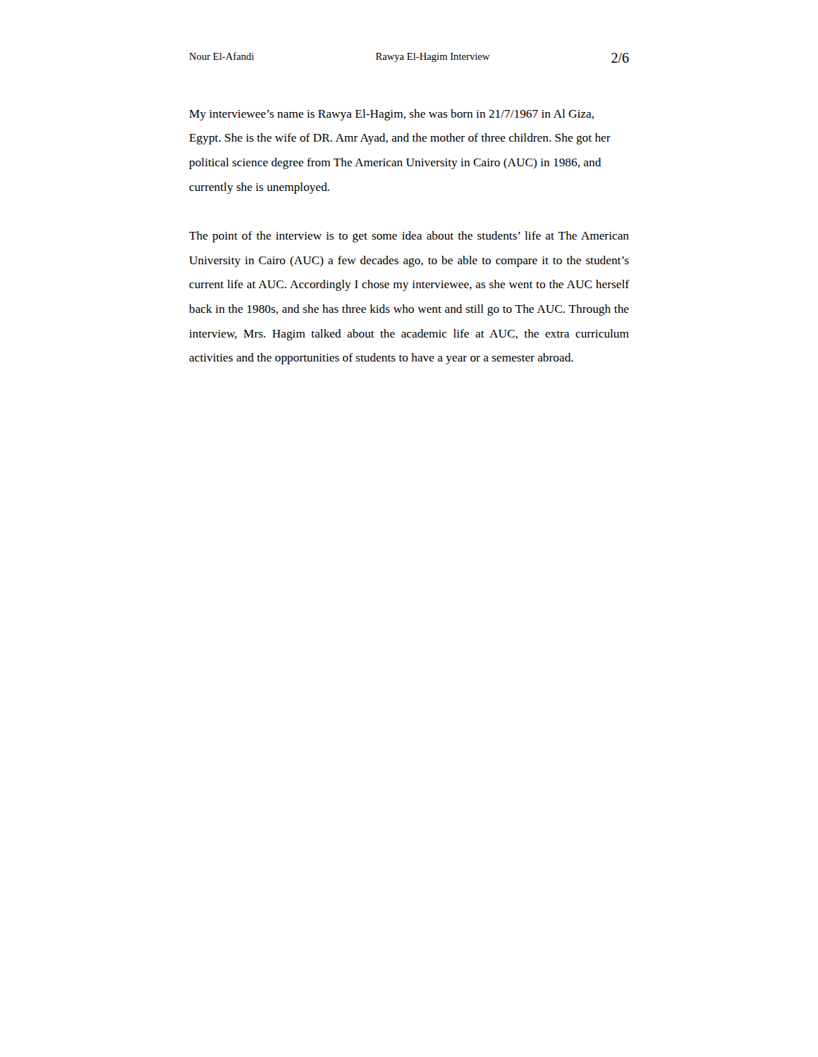Nour El-Afandi
Rawya El-Hagim Interview
2/6
My interviewee’s name is Rawya El-Hagim, she was born in 21/7/1967 in Al Giza, Egypt. She is the wife of DR. Amr Ayad, and the mother of three children. She got her political science degree from The American University in Cairo (AUC) in 1986, and currently she is unemployed.
The point of the interview is to get some idea about the students’ life at The American University in Cairo (AUC) a few decades ago, to be able to compare it to the student’s current life at AUC. Accordingly I chose my interviewee, as she went to the AUC herself back in the 1980s, and she has three kids who went and still go to The AUC. Through the interview, Mrs. Hagim talked about the academic life at AUC, the extra curriculum activities and the opportunities of students to have a year or a semester abroad.